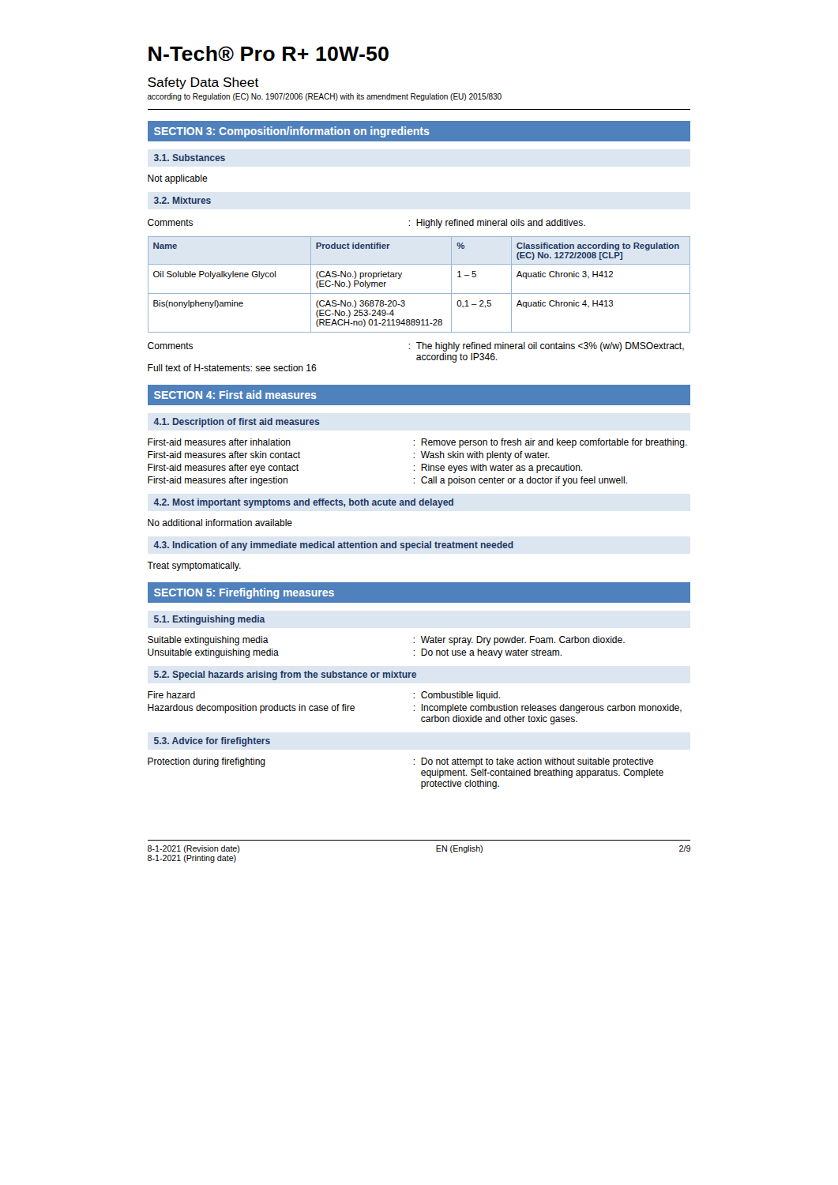N-Tech® Pro R+ 10W-50
Safety Data Sheet
according to Regulation (EC) No. 1907/2006 (REACH) with its amendment Regulation (EU) 2015/830
SECTION 3: Composition/information on ingredients
3.1. Substances
Not applicable
3.2. Mixtures
Comments
:
Highly refined mineral oils and additives.
| Name | Product identifier | % | Classification according to Regulation (EC) No. 1272/2008 [CLP] |
| --- | --- | --- | --- |
| Oil Soluble Polyalkylene Glycol | (CAS-No.) proprietary (EC-No.) Polymer | 1 – 5 | Aquatic Chronic 3, H412 |
| Bis(nonylphenyl)amine | (CAS-No.) 36878-20-3 (EC-No.) 253-249-4 (REACH-no) 01-2119488911-28 | 0,1 – 2,5 | Aquatic Chronic 4, H413 |
Comments
:
The highly refined mineral oil contains <3% (w/w) DMSOextract, according to IP346.
Full text of H-statements: see section 16
SECTION 4: First aid measures
4.1. Description of first aid measures
First-aid measures after inhalation
:
Remove person to fresh air and keep comfortable for breathing.
First-aid measures after skin contact
:
Wash skin with plenty of water.
First-aid measures after eye contact
:
Rinse eyes with water as a precaution.
First-aid measures after ingestion
:
Call a poison center or a doctor if you feel unwell.
4.2. Most important symptoms and effects, both acute and delayed
No additional information available
4.3. Indication of any immediate medical attention and special treatment needed
Treat symptomatically.
SECTION 5: Firefighting measures
5.1. Extinguishing media
Suitable extinguishing media
:
Water spray. Dry powder. Foam. Carbon dioxide.
Unsuitable extinguishing media
:
Do not use a heavy water stream.
5.2. Special hazards arising from the substance or mixture
Fire hazard
:
Combustible liquid.
Hazardous decomposition products in case of fire
:
Incomplete combustion releases dangerous carbon monoxide, carbon dioxide and other toxic gases.
5.3. Advice for firefighters
Protection during firefighting
:
Do not attempt to take action without suitable protective equipment. Self-contained breathing apparatus. Complete protective clothing.
8-1-2021 (Revision date)
8-1-2021 (Printing date)
EN (English)
2/9